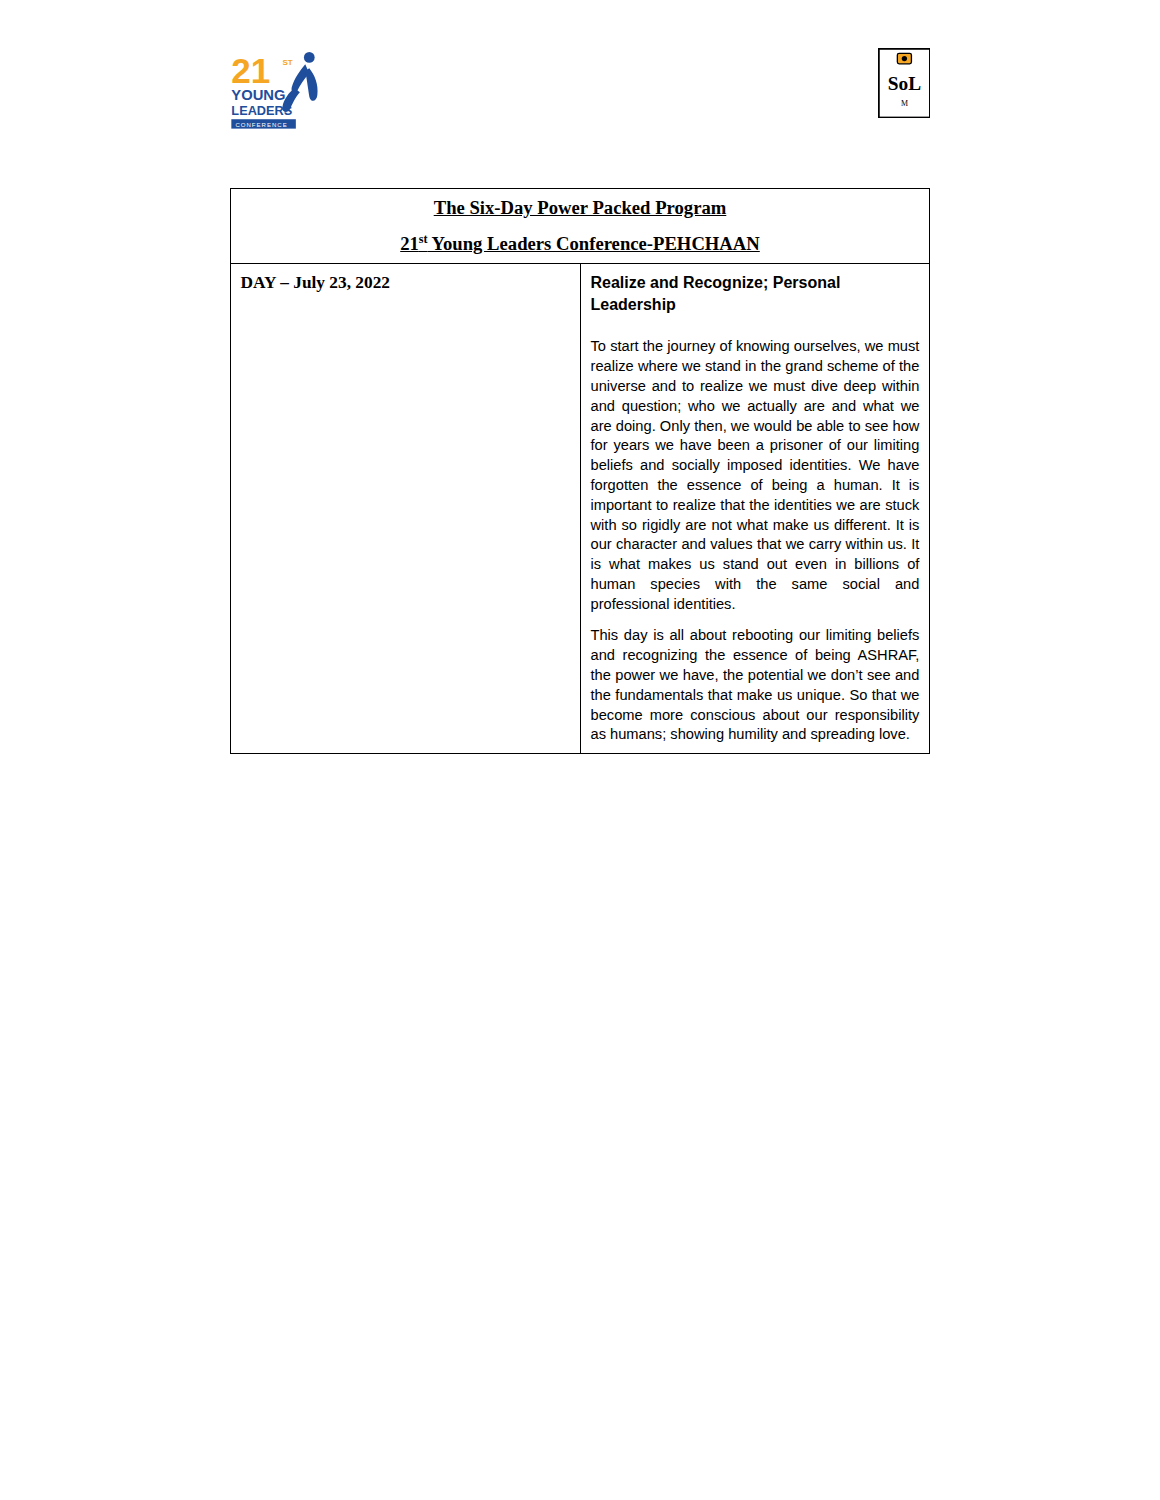21 ST YOUNG LEADERS CONFERENCE
SoL M
| The Six-Day Power Packed Program 21 st Young Leaders Conference-PEHCHAAN |
| DAY – July 23, 2022 | Realize and Recognize; Personal Leadership To start the journey of knowing ourselves, we must realize where we stand in the grand scheme of the universe and to realize we must dive deep within and question; who we actually are and what we are doing. Only then, we would be able to see how for years we have been a prisoner of our limiting beliefs and socially imposed identities. We have forgotten the essence of being a human. It is important to realize that the identities we are stuck with so rigidly are not what make us different. It is our character and values that we carry within us. It is what makes us stand out even in billions of human species with the same social and professional identities. This day is all about rebooting our limiting beliefs and recognizing the essence of being ASHRAF, the power we have, the potential we don’t see and the fundamentals that make us unique. So that we become more conscious about our responsibility as humans; showing humility and spreading love. |